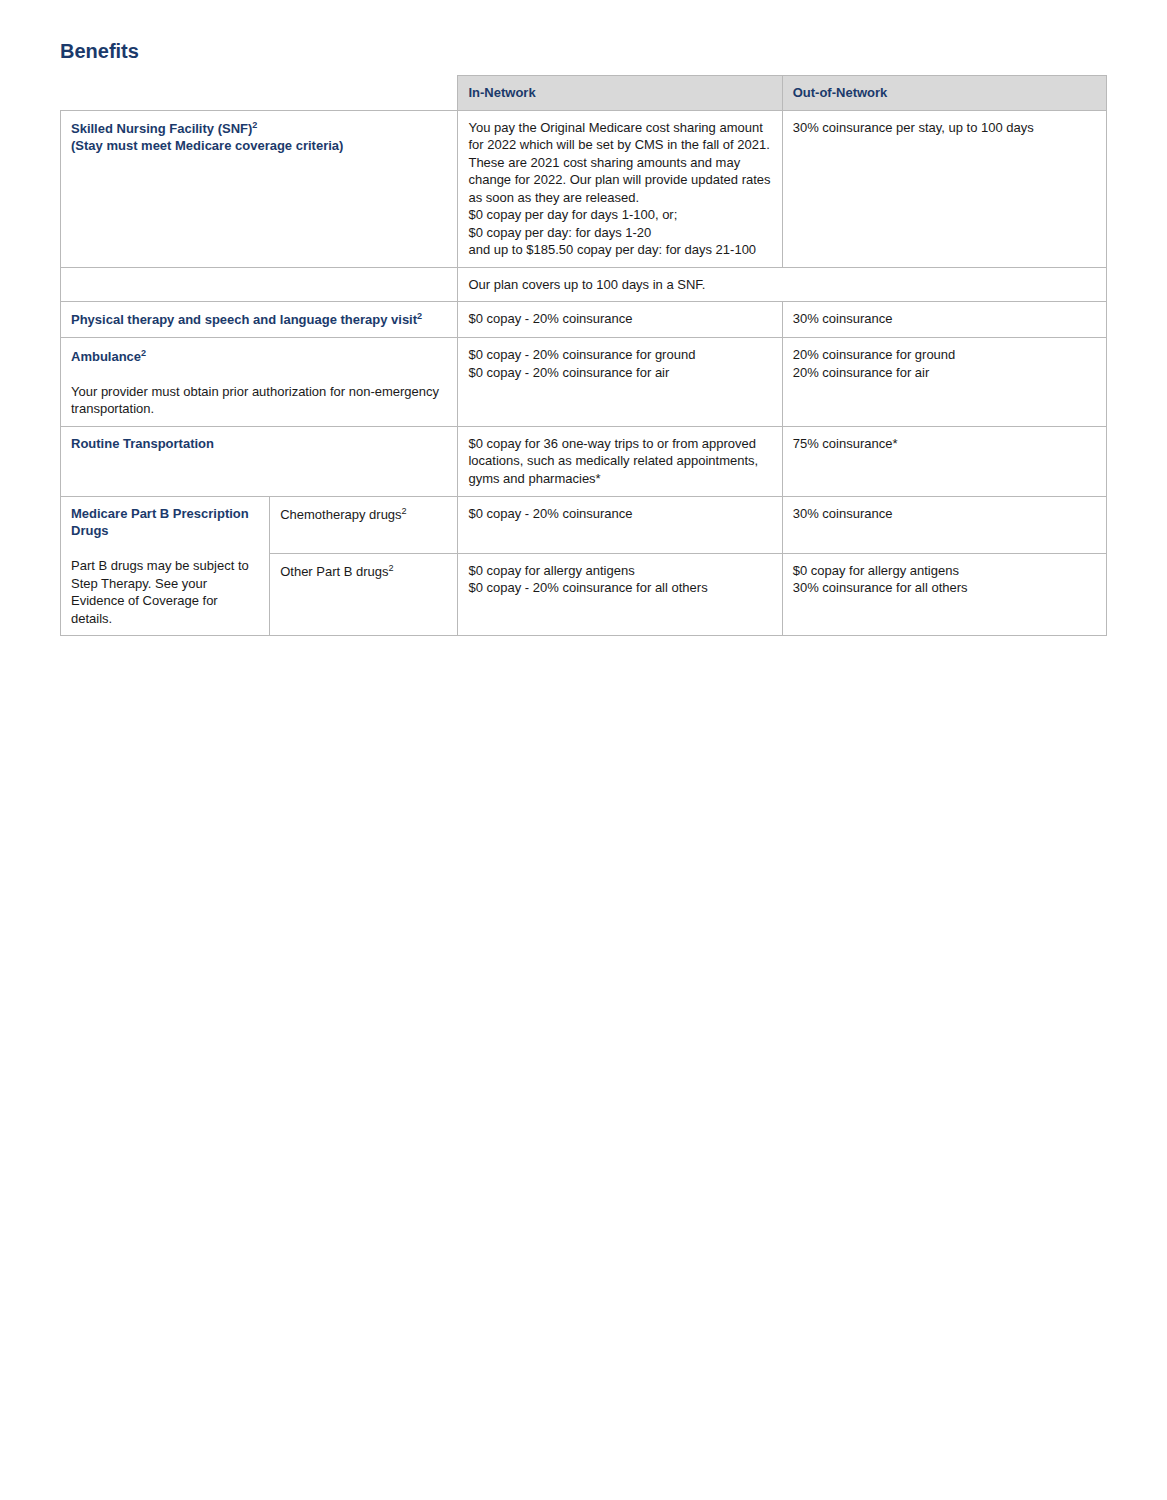Benefits
| | In-Network | Out-of-Network |
| --- | --- | --- |
| Skilled Nursing Facility (SNF) 2 (Stay must meet Medicare coverage criteria) | You pay the Original Medicare cost sharing amount for 2022 which will be set by CMS in the fall of 2021. These are 2021 cost sharing amounts and may change for 2022. Our plan will provide updated rates as soon as they are released. $0 copay per day for days 1-100, or; $0 copay per day: for days 1-20 and up to $185.50 copay per day: for days 21-100 | 30% coinsurance per stay, up to 100 days |
| | Our plan covers up to 100 days in a SNF. |
| Physical therapy and speech and language therapy visit 2 | $0 copay - 20% coinsurance | 30% coinsurance |
| Ambulance 2 Your provider must obtain prior authorization for non-emergency transportation. | $0 copay - 20% coinsurance for ground $0 copay - 20% coinsurance for air | 20% coinsurance for ground 20% coinsurance for air |
| Routine Transportation | $0 copay for 36 one-way trips to or from approved locations, such as medically related appointments, gyms and pharmacies* | 75% coinsurance* |
| Medicare Part B Prescription Drugs Part B drugs may be subject to Step Therapy. See your Evidence of Coverage for details. | Chemotherapy drugs 2 | $0 copay - 20% coinsurance | 30% coinsurance |
| Other Part B drugs 2 | $0 copay for allergy antigens $0 copay - 20% coinsurance for all others | $0 copay for allergy antigens 30% coinsurance for all others |